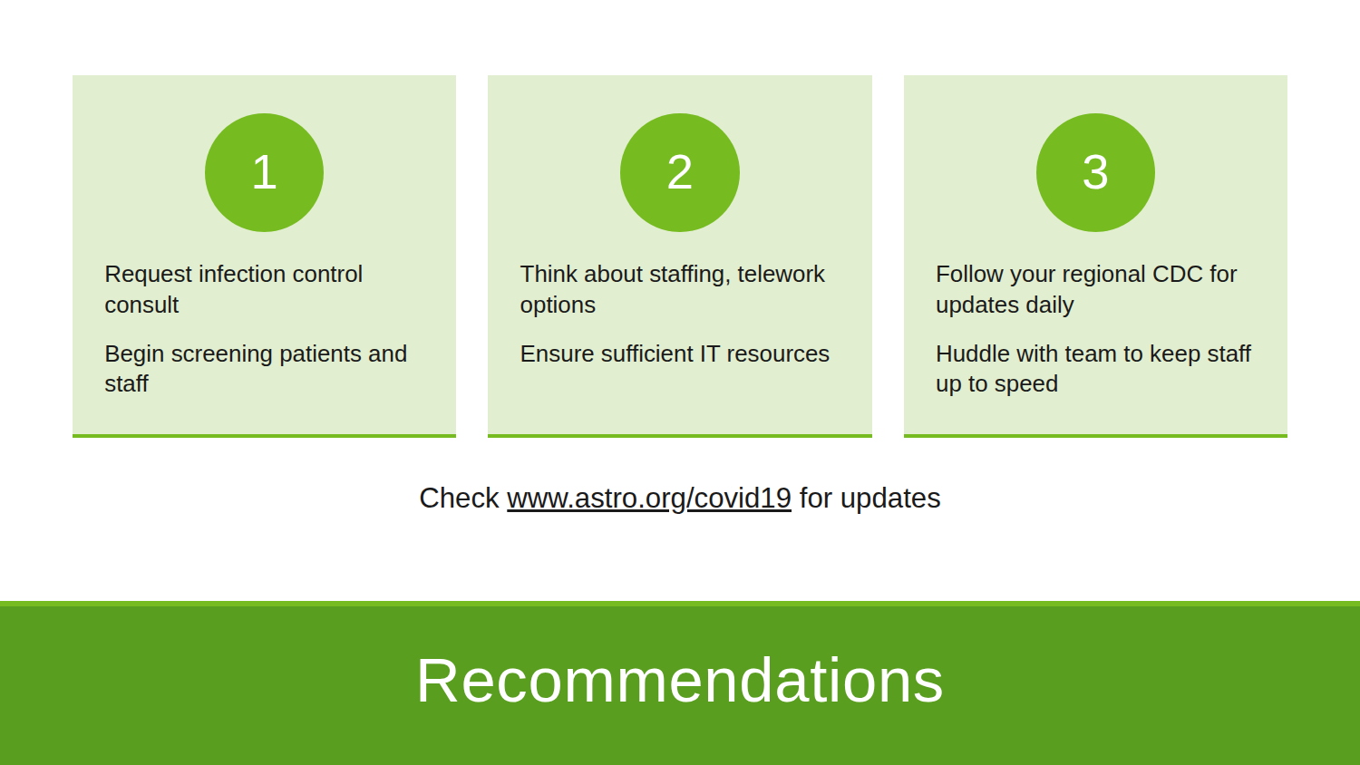1
Request infection control consult
Begin screening patients and staff
2
Think about staffing, telework options
Ensure sufficient IT resources
3
Follow your regional CDC for updates daily
Huddle with team to keep staff up to speed
Check www.astro.org/covid19 for updates
Recommendations